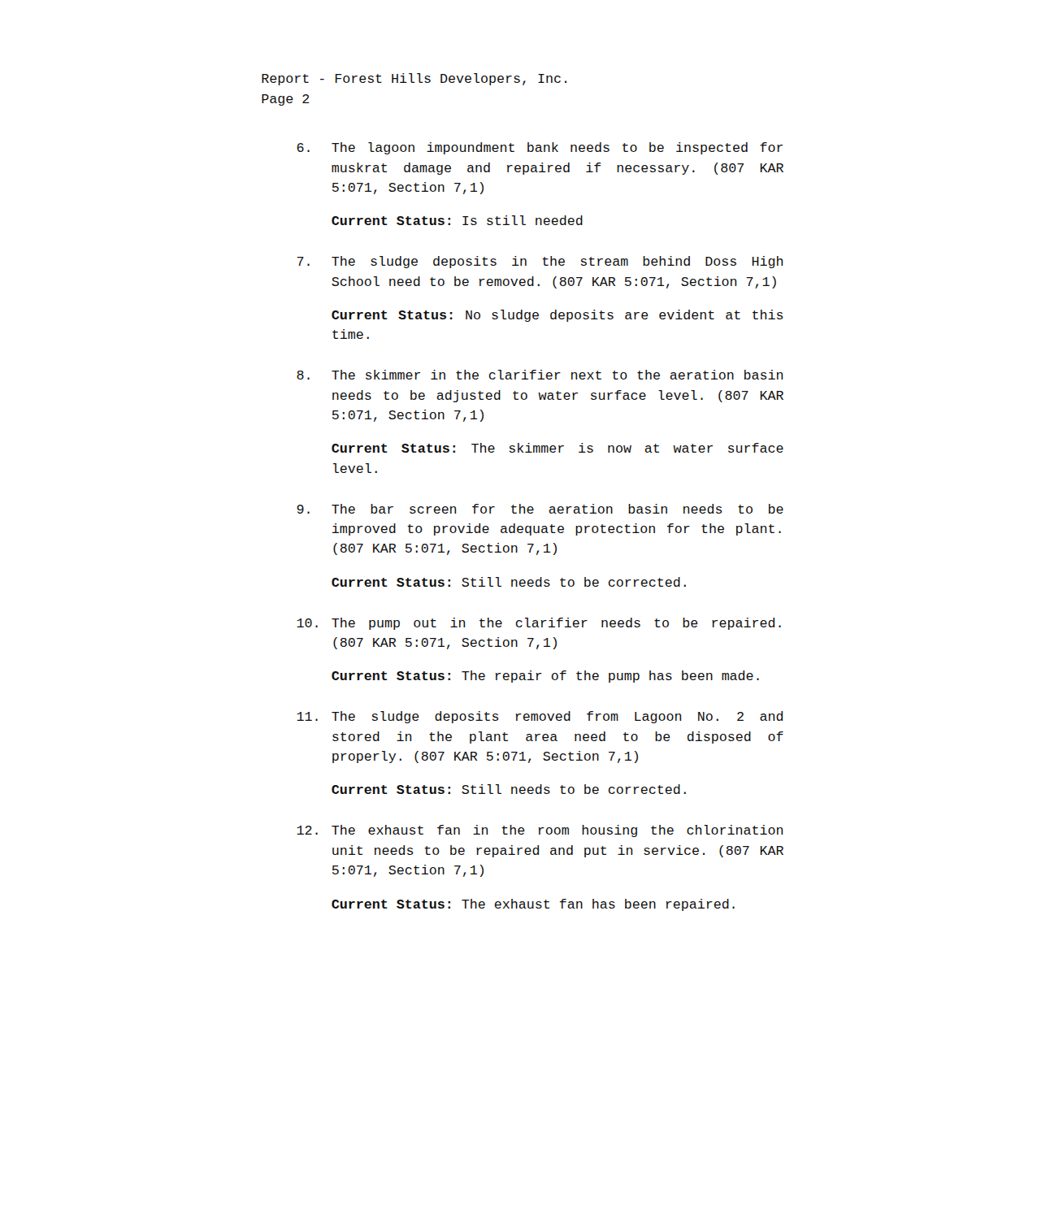Report - Forest Hills Developers, Inc.
Page 2
6.
The lagoon impoundment bank needs to be inspected for muskrat damage and repaired if necessary. (807 KAR 5:071, Section 7,1)
Current Status: Is still needed
7.
The sludge deposits in the stream behind Doss High School need to be removed. (807 KAR 5:071, Section 7,1)
Current Status: No sludge deposits are evident at this time.
8.
The skimmer in the clarifier next to the aeration basin needs to be adjusted to water surface level. (807 KAR 5:071, Section 7,1)
Current Status: The skimmer is now at water surface level.
9.
The bar screen for the aeration basin needs to be improved to provide adequate protection for the plant. (807 KAR 5:071, Section 7,1)
Current Status: Still needs to be corrected.
10.
The pump out in the clarifier needs to be repaired. (807 KAR 5:071, Section 7,1)
Current Status: The repair of the pump has been made.
11.
The sludge deposits removed from Lagoon No. 2 and stored in the plant area need to be disposed of properly. (807 KAR 5:071, Section 7,1)
Current Status: Still needs to be corrected.
12.
The exhaust fan in the room housing the chlorination unit needs to be repaired and put in service. (807 KAR 5:071, Section 7,1)
Current Status: The exhaust fan has been repaired.